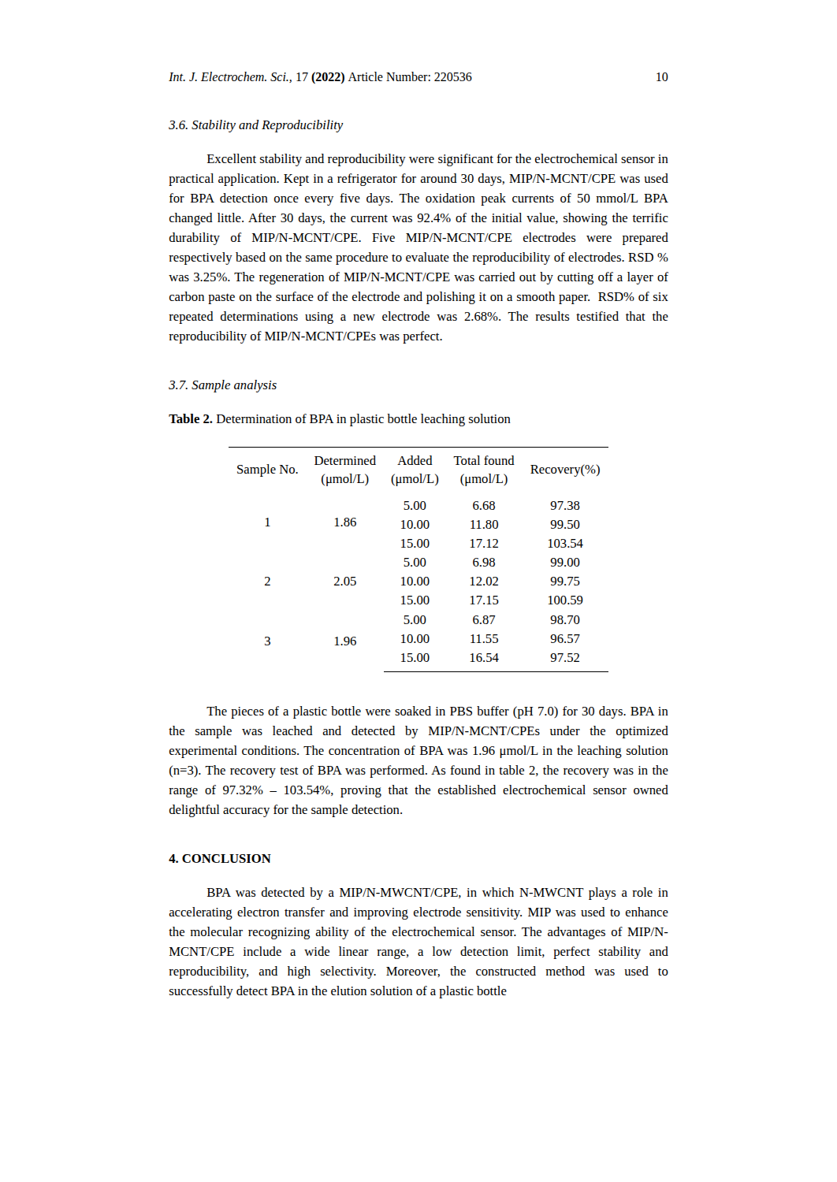Int. J. Electrochem. Sci., 17 (2022) Article Number: 220536
10
3.6. Stability and Reproducibility
Excellent stability and reproducibility were significant for the electrochemical sensor in practical application. Kept in a refrigerator for around 30 days, MIP/N-MCNT/CPE was used for BPA detection once every five days. The oxidation peak currents of 50 mmol/L BPA changed little. After 30 days, the current was 92.4% of the initial value, showing the terrific durability of MIP/N-MCNT/CPE. Five MIP/N-MCNT/CPE electrodes were prepared respectively based on the same procedure to evaluate the reproducibility of electrodes. RSD % was 3.25%. The regeneration of MIP/N-MCNT/CPE was carried out by cutting off a layer of carbon paste on the surface of the electrode and polishing it on a smooth paper. RSD% of six repeated determinations using a new electrode was 2.68%. The results testified that the reproducibility of MIP/N-MCNT/CPEs was perfect.
3.7. Sample analysis
Table 2. Determination of BPA in plastic bottle leaching solution
| Sample No. | Determined (μmol/L) | Added (μmol/L) | Total found (μmol/L) | Recovery(%) |
| --- | --- | --- | --- | --- |
| 1 | 1.86 | 5.00 | 6.68 | 97.38 |
| 10.00 | 11.80 | 99.50 |
| 15.00 | 17.12 | 103.54 |
| 2 | 2.05 | 5.00 | 6.98 | 99.00 |
| 10.00 | 12.02 | 99.75 |
| 15.00 | 17.15 | 100.59 |
| 3 | 1.96 | 5.00 | 6.87 | 98.70 |
| 10.00 | 11.55 | 96.57 |
| 15.00 | 16.54 | 97.52 |
The pieces of a plastic bottle were soaked in PBS buffer (pH 7.0) for 30 days. BPA in the sample was leached and detected by MIP/N-MCNT/CPEs under the optimized experimental conditions. The concentration of BPA was 1.96 μmol/L in the leaching solution (n=3). The recovery test of BPA was performed. As found in table 2, the recovery was in the range of 97.32% – 103.54%, proving that the established electrochemical sensor owned delightful accuracy for the sample detection.
4. CONCLUSION
BPA was detected by a MIP/N-MWCNT/CPE, in which N-MWCNT plays a role in accelerating electron transfer and improving electrode sensitivity. MIP was used to enhance the molecular recognizing ability of the electrochemical sensor. The advantages of MIP/N-MCNT/CPE include a wide linear range, a low detection limit, perfect stability and reproducibility, and high selectivity. Moreover, the constructed method was used to successfully detect BPA in the elution solution of a plastic bottle